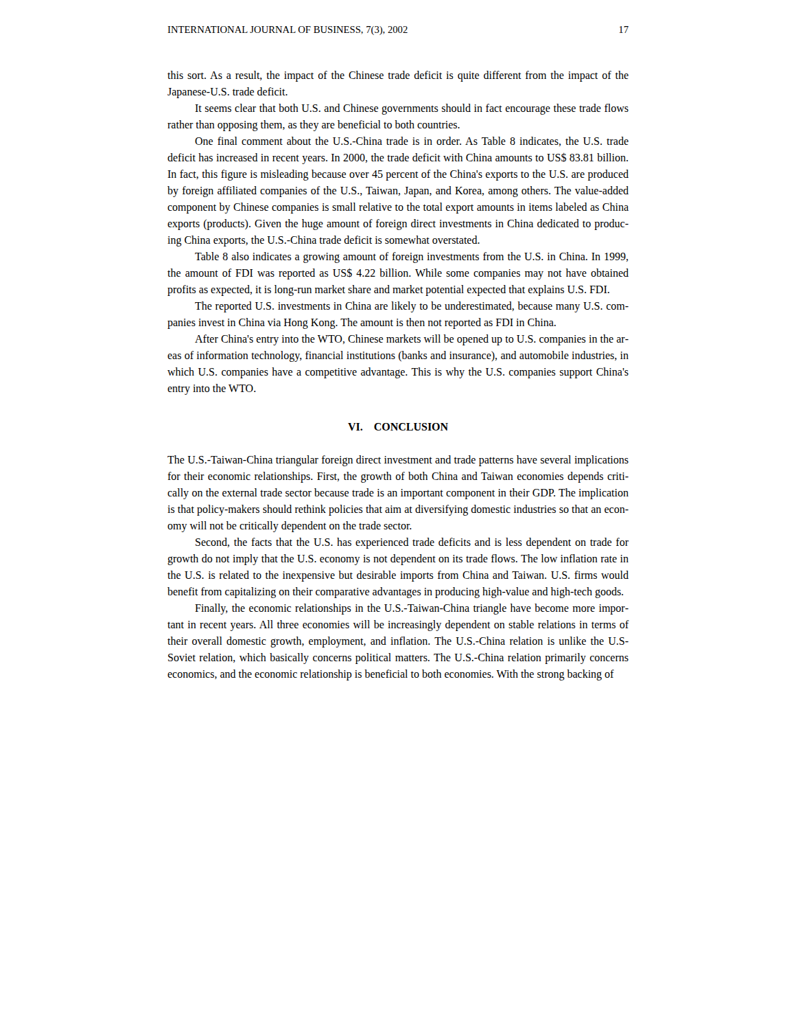INTERNATIONAL JOURNAL OF BUSINESS, 7(3), 2002 17
this sort. As a result, the impact of the Chinese trade deficit is quite different from the impact of the Japanese-U.S. trade deficit.
It seems clear that both U.S. and Chinese governments should in fact encourage these trade flows rather than opposing them, as they are beneficial to both countries.
One final comment about the U.S.-China trade is in order. As Table 8 indicates, the U.S. trade deficit has increased in recent years. In 2000, the trade deficit with China amounts to US$ 83.81 billion. In fact, this figure is misleading because over 45 percent of the China's exports to the U.S. are produced by foreign affiliated companies of the U.S., Taiwan, Japan, and Korea, among others. The value-added component by Chinese companies is small relative to the total export amounts in items labeled as China exports (products). Given the huge amount of foreign direct investments in China dedicated to producing China exports, the U.S.-China trade deficit is somewhat overstated.
Table 8 also indicates a growing amount of foreign investments from the U.S. in China. In 1999, the amount of FDI was reported as US$ 4.22 billion. While some companies may not have obtained profits as expected, it is long-run market share and market potential expected that explains U.S. FDI.
The reported U.S. investments in China are likely to be underestimated, because many U.S. companies invest in China via Hong Kong. The amount is then not reported as FDI in China.
After China's entry into the WTO, Chinese markets will be opened up to U.S. companies in the areas of information technology, financial institutions (banks and insurance), and automobile industries, in which U.S. companies have a competitive advantage. This is why the U.S. companies support China's entry into the WTO.
VI. CONCLUSION
The U.S.-Taiwan-China triangular foreign direct investment and trade patterns have several implications for their economic relationships. First, the growth of both China and Taiwan economies depends critically on the external trade sector because trade is an important component in their GDP. The implication is that policy-makers should rethink policies that aim at diversifying domestic industries so that an economy will not be critically dependent on the trade sector.
Second, the facts that the U.S. has experienced trade deficits and is less dependent on trade for growth do not imply that the U.S. economy is not dependent on its trade flows. The low inflation rate in the U.S. is related to the inexpensive but desirable imports from China and Taiwan. U.S. firms would benefit from capitalizing on their comparative advantages in producing high-value and high-tech goods.
Finally, the economic relationships in the U.S.-Taiwan-China triangle have become more important in recent years. All three economies will be increasingly dependent on stable relations in terms of their overall domestic growth, employment, and inflation. The U.S.-China relation is unlike the U.S-Soviet relation, which basically concerns political matters. The U.S.-China relation primarily concerns economics, and the economic relationship is beneficial to both economies. With the strong backing of